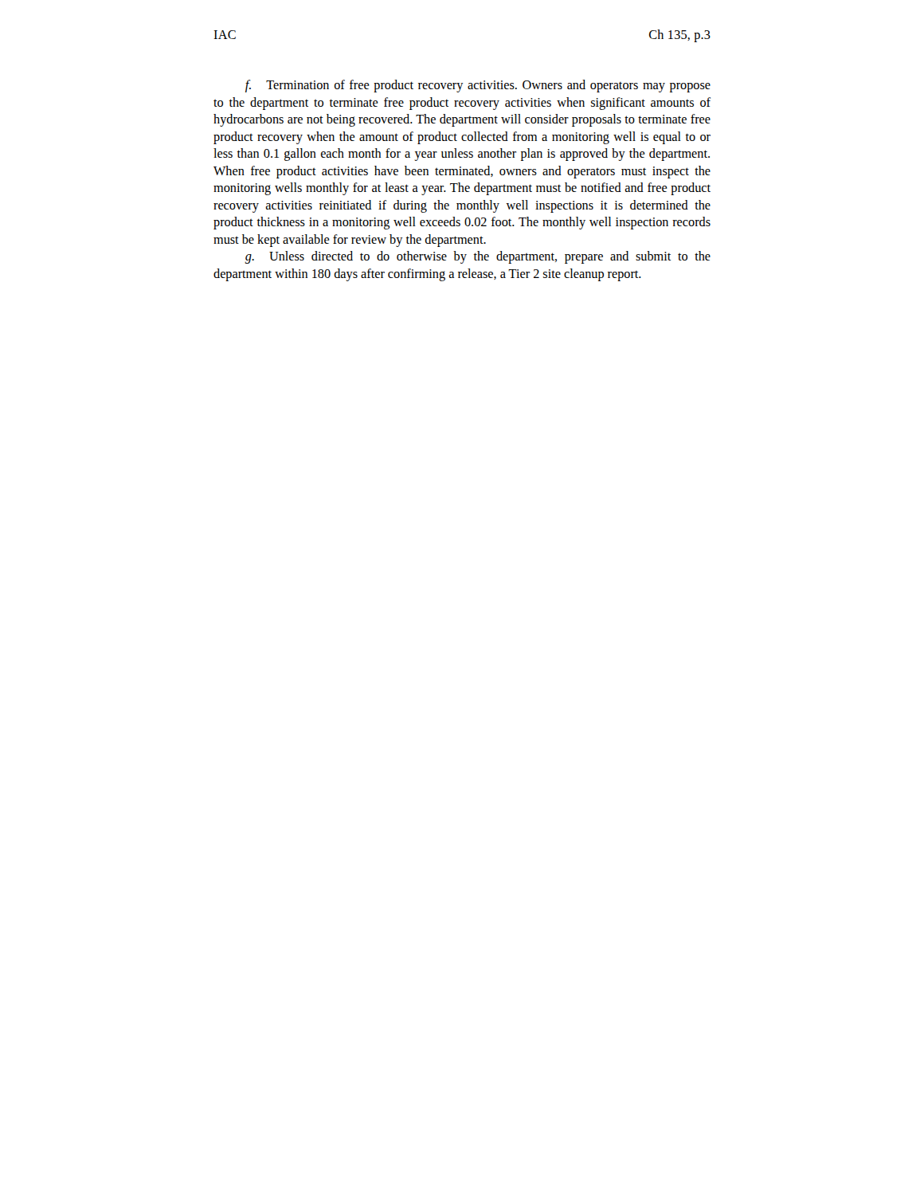IAC Ch 135, p.3
f. Termination of free product recovery activities. Owners and operators may propose to the department to terminate free product recovery activities when significant amounts of hydrocarbons are not being recovered. The department will consider proposals to terminate free product recovery when the amount of product collected from a monitoring well is equal to or less than 0.1 gallon each month for a year unless another plan is approved by the department. When free product activities have been terminated, owners and operators must inspect the monitoring wells monthly for at least a year. The department must be notified and free product recovery activities reinitiated if during the monthly well inspections it is determined the product thickness in a monitoring well exceeds 0.02 foot. The monthly well inspection records must be kept available for review by the department.
g. Unless directed to do otherwise by the department, prepare and submit to the department within 180 days after confirming a release, a Tier 2 site cleanup report.